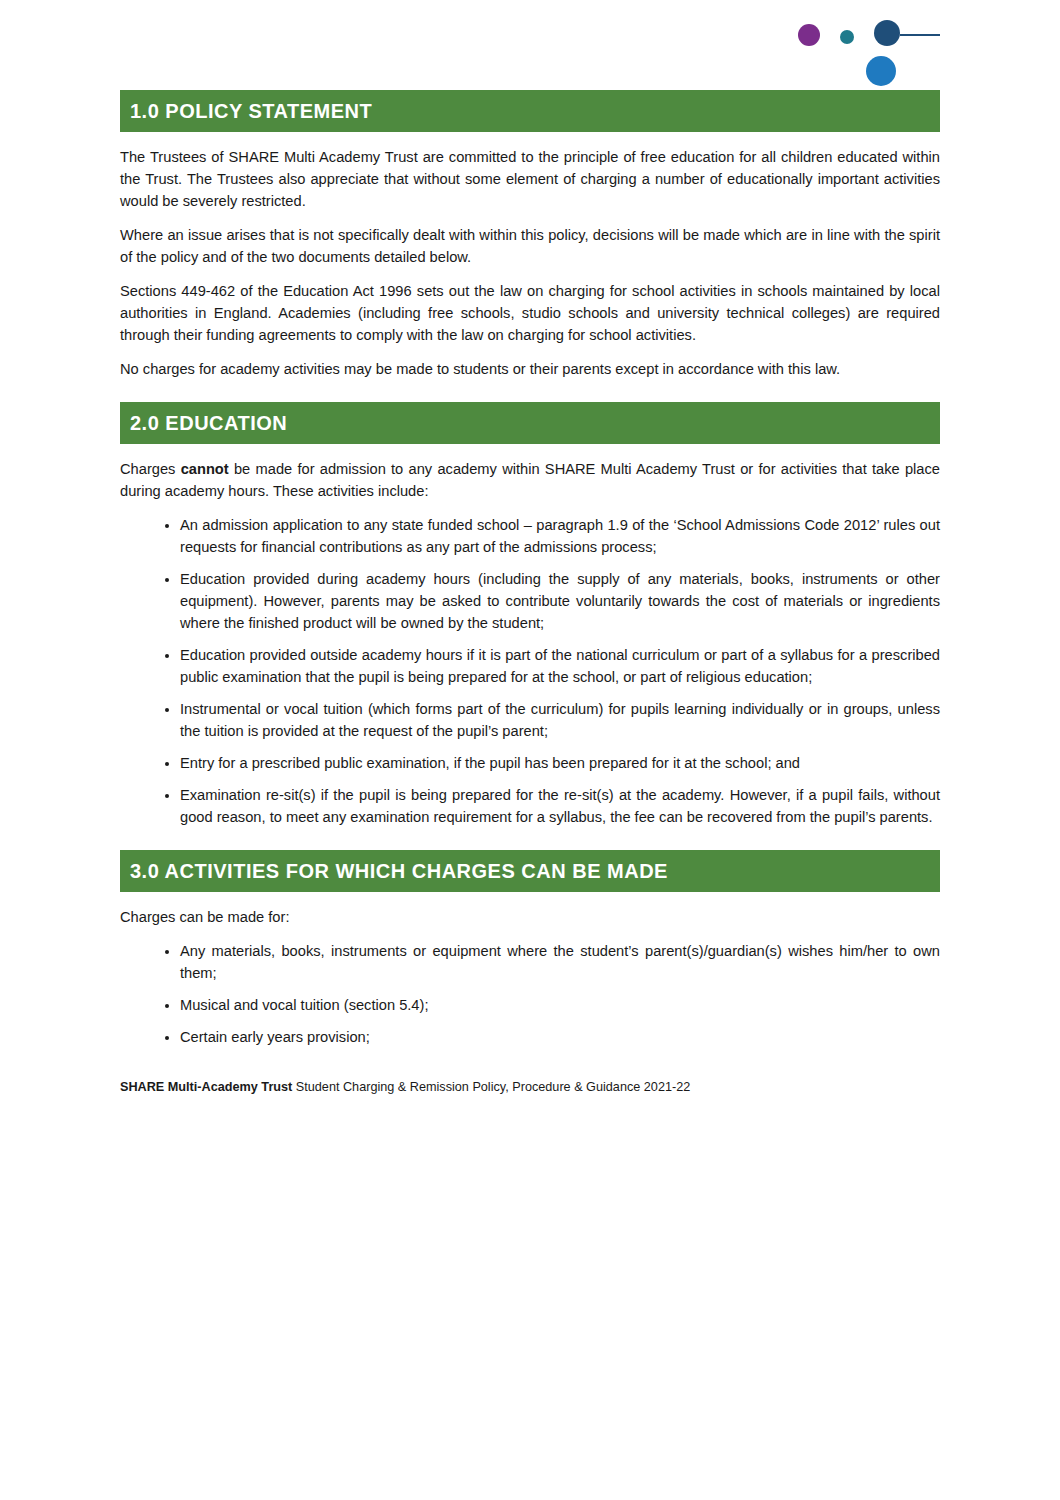1.0 POLICY STATEMENT
The Trustees of SHARE Multi Academy Trust are committed to the principle of free education for all children educated within the Trust. The Trustees also appreciate that without some element of charging a number of educationally important activities would be severely restricted.
Where an issue arises that is not specifically dealt with within this policy, decisions will be made which are in line with the spirit of the policy and of the two documents detailed below.
Sections 449-462 of the Education Act 1996 sets out the law on charging for school activities in schools maintained by local authorities in England. Academies (including free schools, studio schools and university technical colleges) are required through their funding agreements to comply with the law on charging for school activities.
No charges for academy activities may be made to students or their parents except in accordance with this law.
2.0 EDUCATION
Charges cannot be made for admission to any academy within SHARE Multi Academy Trust or for activities that take place during academy hours. These activities include:
An admission application to any state funded school – paragraph 1.9 of the ‘School Admissions Code 2012’ rules out requests for financial contributions as any part of the admissions process;
Education provided during academy hours (including the supply of any materials, books, instruments or other equipment). However, parents may be asked to contribute voluntarily towards the cost of materials or ingredients where the finished product will be owned by the student;
Education provided outside academy hours if it is part of the national curriculum or part of a syllabus for a prescribed public examination that the pupil is being prepared for at the school, or part of religious education;
Instrumental or vocal tuition (which forms part of the curriculum) for pupils learning individually or in groups, unless the tuition is provided at the request of the pupil’s parent;
Entry for a prescribed public examination, if the pupil has been prepared for it at the school; and
Examination re-sit(s) if the pupil is being prepared for the re-sit(s) at the academy. However, if a pupil fails, without good reason, to meet any examination requirement for a syllabus, the fee can be recovered from the pupil’s parents.
3.0 ACTIVITIES FOR WHICH CHARGES CAN BE MADE
Charges can be made for:
Any materials, books, instruments or equipment where the student’s parent(s)/guardian(s) wishes him/her to own them;
Musical and vocal tuition (section 5.4);
Certain early years provision;
SHARE Multi-Academy Trust Student Charging & Remission Policy, Procedure & Guidance 2021-22